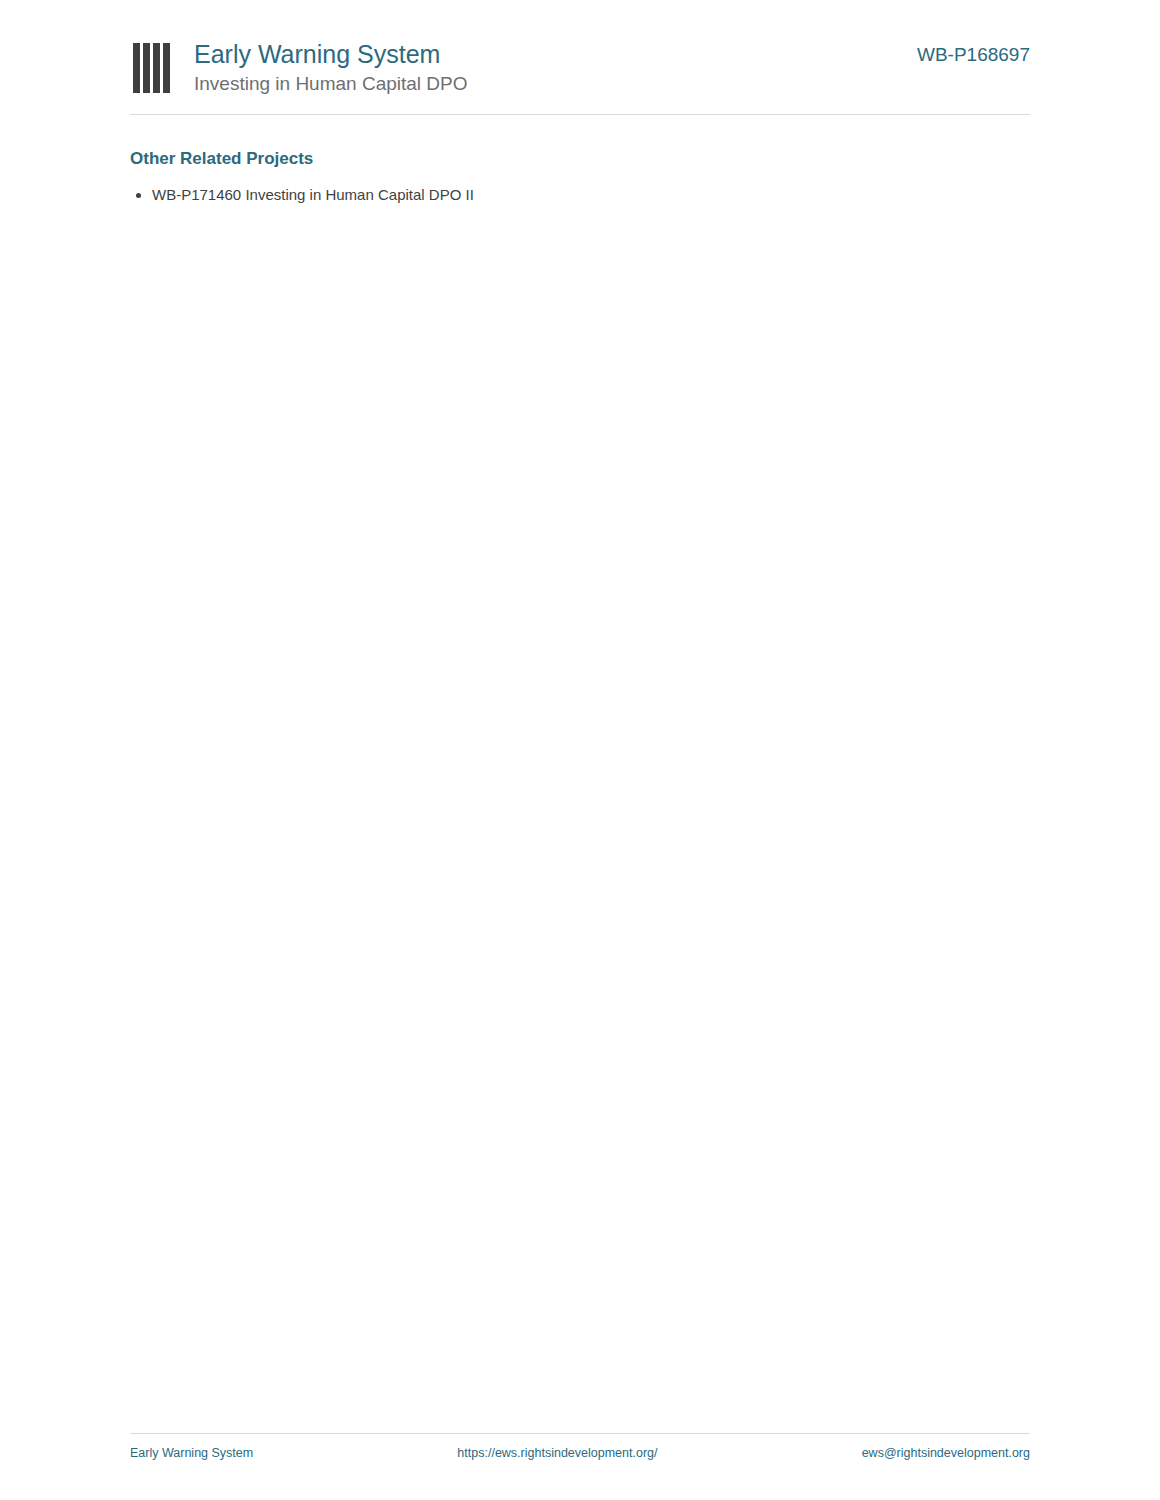Early Warning System
Investing in Human Capital DPO
WB-P168697
Other Related Projects
WB-P171460 Investing in Human Capital DPO II
Early Warning System
https://ews.rightsindevelopment.org/
ews@rightsindevelopment.org